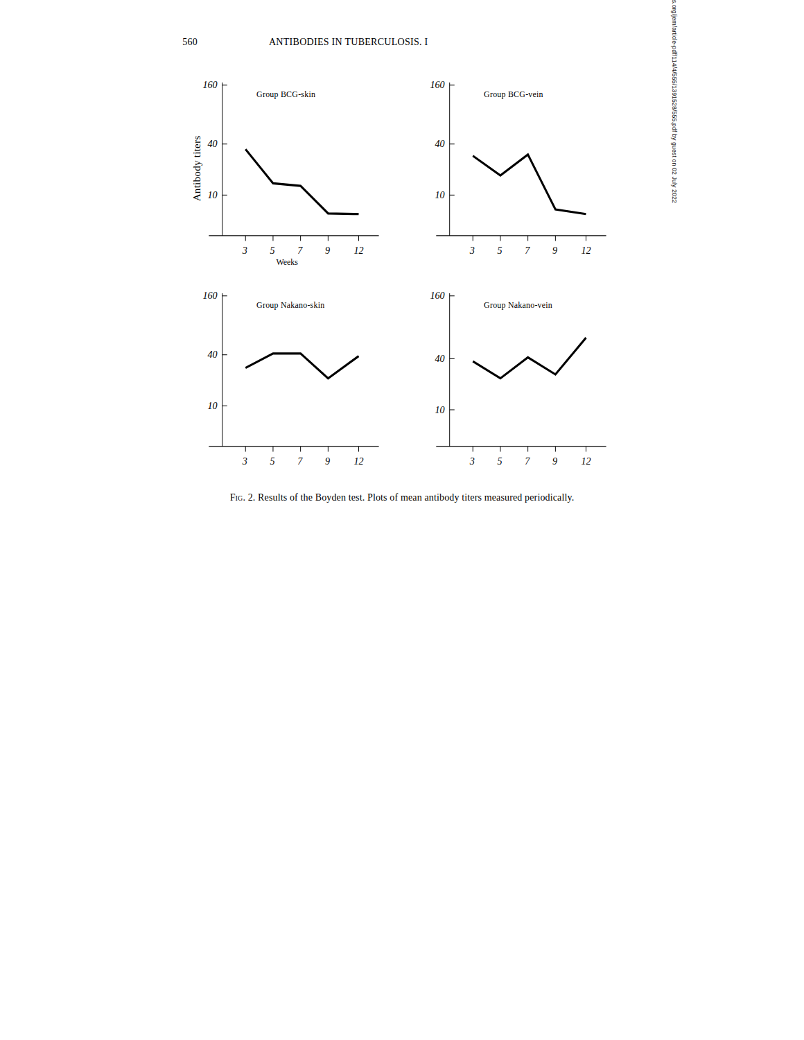560 ANTIBODIES IN TUBERCULOSIS. I
Antibody titers
160 40 10 3 5 7 9 12 Weeks Group BCG-skin
160 40 10 3 5 7 9 12 Group BCG-vein
160 40 10 3 5 7 9 12 Group Nakano-skin
160 40 10 3 5 7 9 12 Group Nakano-vein
Fig. 2. Results of the Boyden test. Plots of mean antibody titers measured periodically.
Downloaded from http://rupress.org/jem/article-pdf/114/4/555/1391528/555.pdf by guest on 02 July 2022